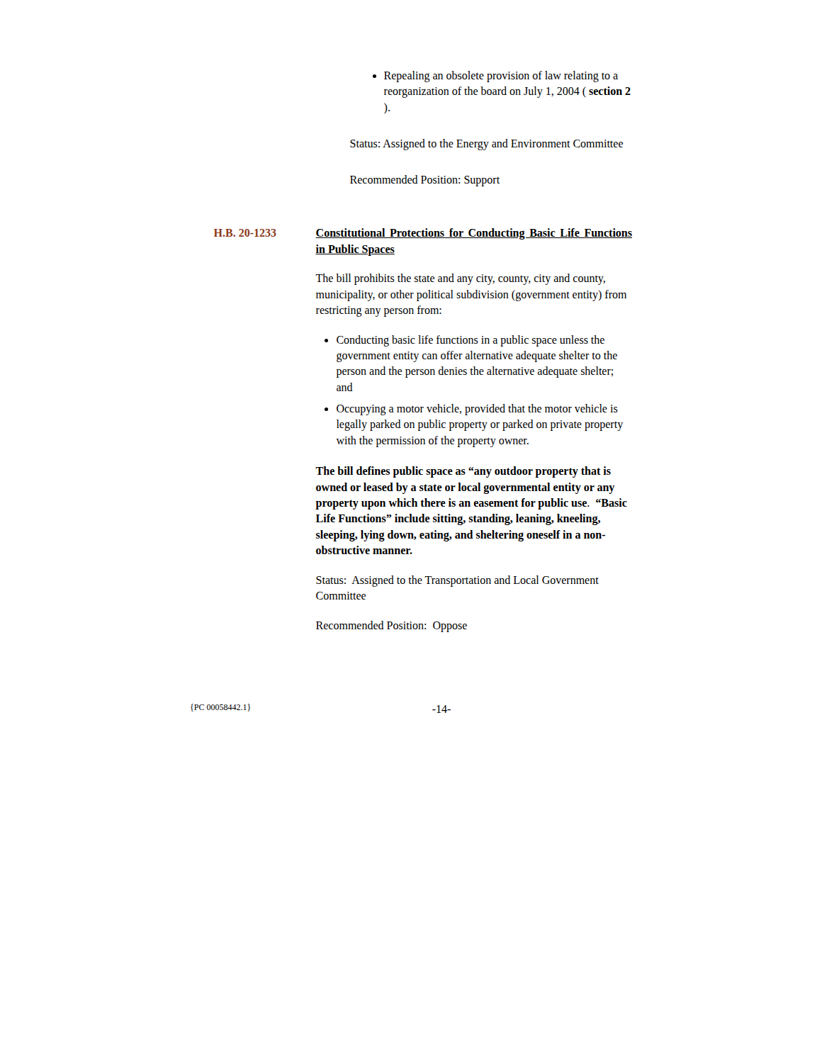Repealing an obsolete provision of law relating to a reorganization of the board on July 1, 2004 ( section 2 ).
Status: Assigned to the Energy and Environment Committee
Recommended Position: Support
H.B. 20-1233
Constitutional Protections for Conducting Basic Life Functions in Public Spaces
The bill prohibits the state and any city, county, city and county, municipality, or other political subdivision (government entity) from restricting any person from:
Conducting basic life functions in a public space unless the government entity can offer alternative adequate shelter to the person and the person denies the alternative adequate shelter; and
Occupying a motor vehicle, provided that the motor vehicle is legally parked on public property or parked on private property with the permission of the property owner.
The bill defines public space as “any outdoor property that is owned or leased by a state or local governmental entity or any property upon which there is an easement for public use. “Basic Life Functions” include sitting, standing, leaning, kneeling, sleeping, lying down, eating, and sheltering oneself in a non-obstructive manner.
Status: Assigned to the Transportation and Local Government Committee
Recommended Position: Oppose
{PC 00058442.1}
-14-